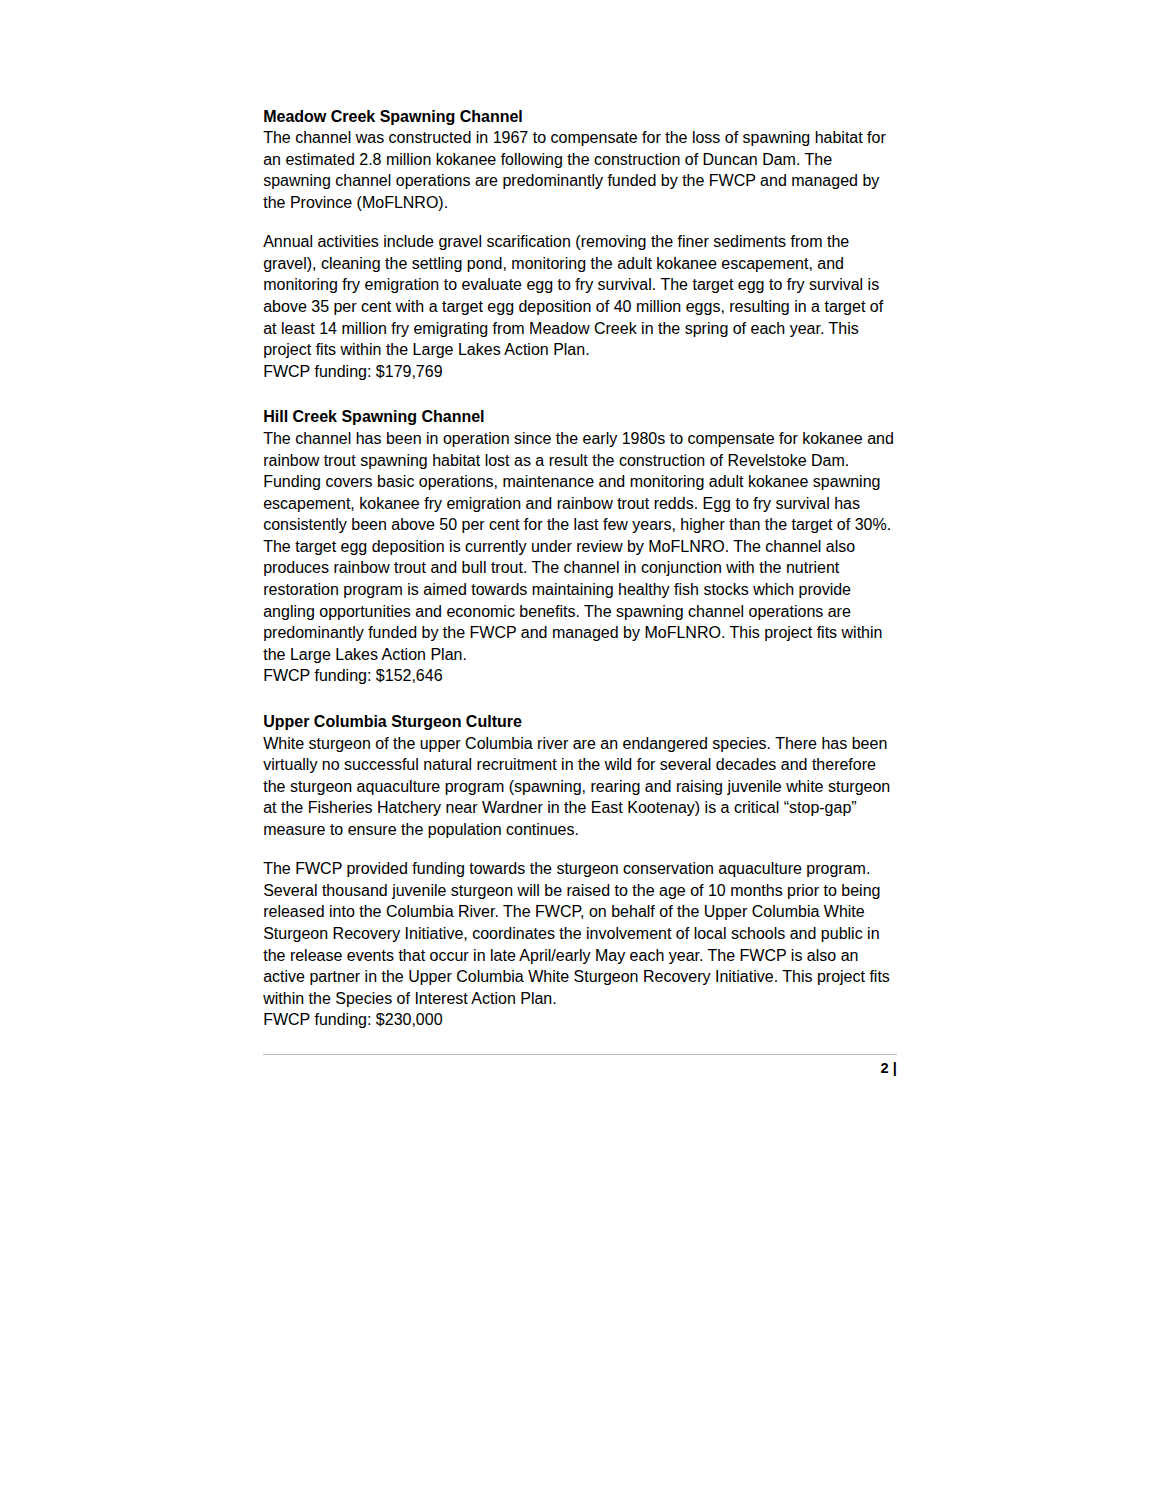Meadow Creek Spawning Channel
The channel was constructed in 1967 to compensate for the loss of spawning habitat for an estimated 2.8 million kokanee following the construction of Duncan Dam. The spawning channel operations are predominantly funded by the FWCP and managed by the Province (MoFLNRO).
Annual activities include gravel scarification (removing the finer sediments from the gravel), cleaning the settling pond, monitoring the adult kokanee escapement, and monitoring fry emigration to evaluate egg to fry survival. The target egg to fry survival is above 35 per cent with a target egg deposition of 40 million eggs, resulting in a target of at least 14 million fry emigrating from Meadow Creek in the spring of each year. This project fits within the Large Lakes Action Plan.
FWCP funding: $179,769
Hill Creek Spawning Channel
The channel has been in operation since the early 1980s to compensate for kokanee and rainbow trout spawning habitat lost as a result the construction of Revelstoke Dam. Funding covers basic operations, maintenance and monitoring adult kokanee spawning escapement, kokanee fry emigration and rainbow trout redds. Egg to fry survival has consistently been above 50 per cent for the last few years, higher than the target of 30%. The target egg deposition is currently under review by MoFLNRO. The channel also produces rainbow trout and bull trout. The channel in conjunction with the nutrient restoration program is aimed towards maintaining healthy fish stocks which provide angling opportunities and economic benefits. The spawning channel operations are predominantly funded by the FWCP and managed by MoFLNRO. This project fits within the Large Lakes Action Plan.
FWCP funding: $152,646
Upper Columbia Sturgeon Culture
White sturgeon of the upper Columbia river are an endangered species. There has been virtually no successful natural recruitment in the wild for several decades and therefore the sturgeon aquaculture program (spawning, rearing and raising juvenile white sturgeon at the Fisheries Hatchery near Wardner in the East Kootenay) is a critical “stop-gap” measure to ensure the population continues.
The FWCP provided funding towards the sturgeon conservation aquaculture program. Several thousand juvenile sturgeon will be raised to the age of 10 months prior to being released into the Columbia River. The FWCP, on behalf of the Upper Columbia White Sturgeon Recovery Initiative, coordinates the involvement of local schools and public in the release events that occur in late April/early May each year. The FWCP is also an active partner in the Upper Columbia White Sturgeon Recovery Initiative. This project fits within the Species of Interest Action Plan.
FWCP funding: $230,000
2 |